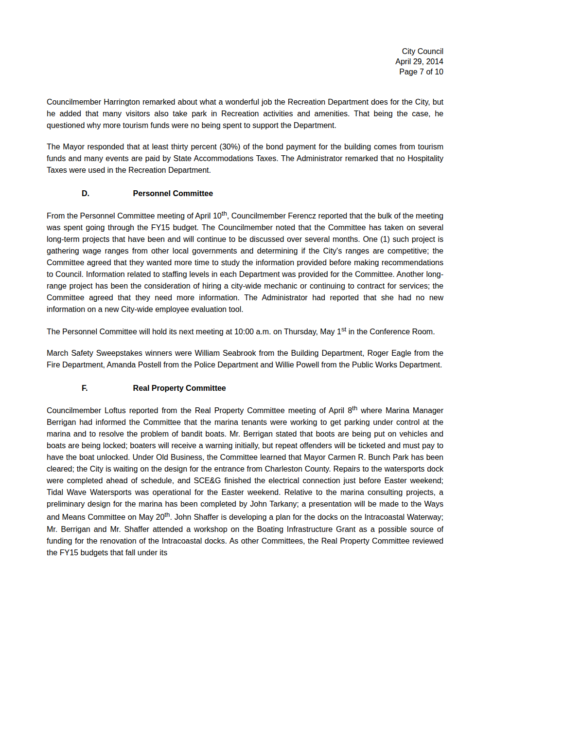City Council
April 29, 2014
Page 7 of 10
Councilmember Harrington remarked about what a wonderful job the Recreation Department does for the City, but he added that many visitors also take park in Recreation activities and amenities. That being the case, he questioned why more tourism funds were no being spent to support the Department.
The Mayor responded that at least thirty percent (30%) of the bond payment for the building comes from tourism funds and many events are paid by State Accommodations Taxes. The Administrator remarked that no Hospitality Taxes were used in the Recreation Department.
D. Personnel Committee
From the Personnel Committee meeting of April 10th, Councilmember Ferencz reported that the bulk of the meeting was spent going through the FY15 budget. The Councilmember noted that the Committee has taken on several long-term projects that have been and will continue to be discussed over several months. One (1) such project is gathering wage ranges from other local governments and determining if the City's ranges are competitive; the Committee agreed that they wanted more time to study the information provided before making recommendations to Council. Information related to staffing levels in each Department was provided for the Committee. Another long-range project has been the consideration of hiring a city-wide mechanic or continuing to contract for services; the Committee agreed that they need more information. The Administrator had reported that she had no new information on a new City-wide employee evaluation tool.
The Personnel Committee will hold its next meeting at 10:00 a.m. on Thursday, May 1st in the Conference Room.
March Safety Sweepstakes winners were William Seabrook from the Building Department, Roger Eagle from the Fire Department, Amanda Postell from the Police Department and Willie Powell from the Public Works Department.
F. Real Property Committee
Councilmember Loftus reported from the Real Property Committee meeting of April 8th where Marina Manager Berrigan had informed the Committee that the marina tenants were working to get parking under control at the marina and to resolve the problem of bandit boats. Mr. Berrigan stated that boots are being put on vehicles and boats are being locked; boaters will receive a warning initially, but repeat offenders will be ticketed and must pay to have the boat unlocked. Under Old Business, the Committee learned that Mayor Carmen R. Bunch Park has been cleared; the City is waiting on the design for the entrance from Charleston County. Repairs to the watersports dock were completed ahead of schedule, and SCE&G finished the electrical connection just before Easter weekend; Tidal Wave Watersports was operational for the Easter weekend. Relative to the marina consulting projects, a preliminary design for the marina has been completed by John Tarkany; a presentation will be made to the Ways and Means Committee on May 20th. John Shaffer is developing a plan for the docks on the Intracoastal Waterway; Mr. Berrigan and Mr. Shaffer attended a workshop on the Boating Infrastructure Grant as a possible source of funding for the renovation of the Intracoastal docks. As other Committees, the Real Property Committee reviewed the FY15 budgets that fall under its